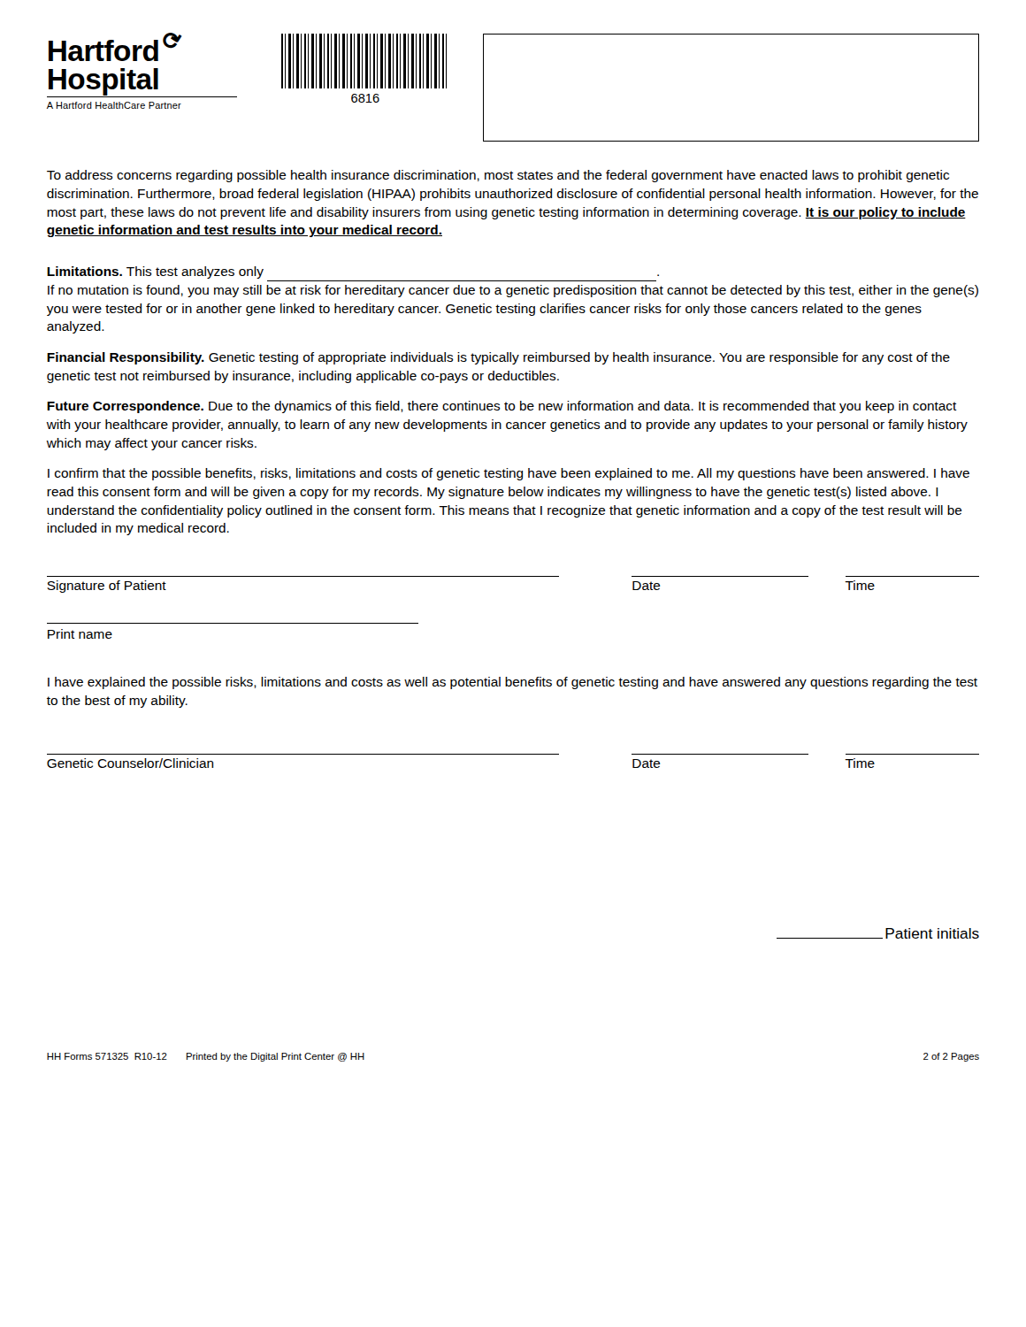Hartford⟳ Hospital
A Hartford HealthCare Partner
6816
To address concerns regarding possible health insurance discrimination, most states and the federal government have enacted laws to prohibit genetic discrimination. Furthermore, broad federal legislation (HIPAA) prohibits unauthorized disclosure of confidential personal health information. However, for the most part, these laws do not prevent life and disability insurers from using genetic testing information in determining coverage. It is our policy to include genetic information and test results into your medical record.
Limitations. This test analyzes only .
If no mutation is found, you may still be at risk for hereditary cancer due to a genetic predisposition that cannot be detected by this test, either in the gene(s) you were tested for or in another gene linked to hereditary cancer. Genetic testing clarifies cancer risks for only those cancers related to the genes analyzed.
Financial Responsibility. Genetic testing of appropriate individuals is typically reimbursed by health insurance. You are responsible for any cost of the genetic test not reimbursed by insurance, including applicable co-pays or deductibles.
Future Correspondence. Due to the dynamics of this field, there continues to be new information and data. It is recommended that you keep in contact with your healthcare provider, annually, to learn of any new developments in cancer genetics and to provide any updates to your personal or family history which may affect your cancer risks.
I confirm that the possible benefits, risks, limitations and costs of genetic testing have been explained to me. All my questions have been answered. I have read this consent form and will be given a copy for my records. My signature below indicates my willingness to have the genetic test(s) listed above. I understand the confidentiality policy outlined in the consent form. This means that I recognize that genetic information and a copy of the test result will be included in my medical record.
| Signature of Patient | | Date | | Time |
Print name
I have explained the possible risks, limitations and costs as well as potential benefits of genetic testing and have answered any questions regarding the test to the best of my ability.
| Genetic Counselor/Clinician | | Date | | Time |
Patient initials
HH Forms 571325 R10-12 Printed by the Digital Print Center @ HH
2 of 2 Pages